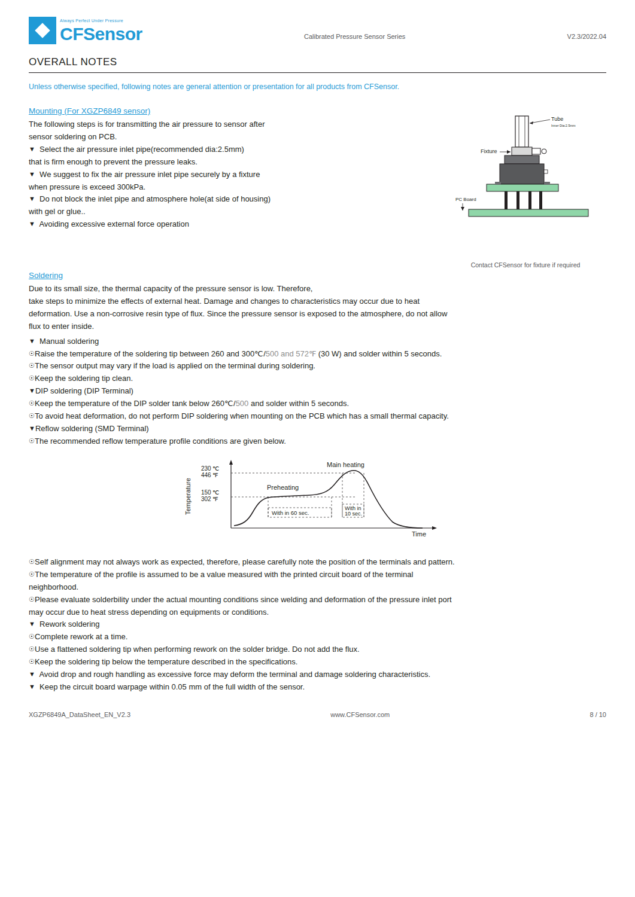Always Perfect Under Pressure CFSensor
Calibrated Pressure Sensor Series
V2.3/2022.04
OVERALL NOTES
Unless otherwise specified, following notes are general attention or presentation for all products from CFSensor.
Mounting (For XGZP6849 sensor)
The following steps is for transmitting the air pressure to sensor after
sensor soldering on PCB.
▼ Select the air pressure inlet pipe(recommended dia:2.5mm)
that is firm enough to prevent the pressure leaks.
▼ We suggest to fix the air pressure inlet pipe securely by a fixture
when pressure is exceed 300kPa.
▼ Do not block the inlet pipe and atmosphere hole(at side of housing)
with gel or glue..
▼ Avoiding excessive external force operation
Tube Inner Dia:2.5mm Fixture PC Board
Contact CFSensor for fixture if required
Soldering
Due to its small size, the thermal capacity of the pressure sensor is low. Therefore,
take steps to minimize the effects of external heat. Damage and changes to characteristics may occur due to heat
deformation. Use a non-corrosive resin type of flux. Since the pressure sensor is exposed to the atmosphere, do not allow
flux to enter inside.
▼ Manual soldering
☉Raise the temperature of the soldering tip between 260 and 300℃/500 and 572℉ (30 W) and solder within 5 seconds.
☉The sensor output may vary if the load is applied on the terminal during soldering.
☉Keep the soldering tip clean.
▼DIP soldering (DIP Terminal)
☉Keep the temperature of the DIP solder tank below 260℃/500 and solder within 5 seconds.
☉To avoid heat deformation, do not perform DIP soldering when mounting on the PCB which has a small thermal capacity.
▼Reflow soldering (SMD Terminal)
☉The recommended reflow temperature profile conditions are given below.
Temperature 230 ℃ 446 ℉ 150 ℃ 302 ℉ Preheating Main heating With in 60 sec. With in 10 sec. Time
☉Self alignment may not always work as expected, therefore, please carefully note the position of the terminals and pattern.
☉The temperature of the profile is assumed to be a value measured with the printed circuit board of the terminal
neighborhood.
☉Please evaluate solderbility under the actual mounting conditions since welding and deformation of the pressure inlet port
may occur due to heat stress depending on equipments or conditions.
▼ Rework soldering
☉Complete rework at a time.
☉Use a flattened soldering tip when performing rework on the solder bridge. Do not add the flux.
☉Keep the soldering tip below the temperature described in the specifications.
▼ Avoid drop and rough handling as excessive force may deform the terminal and damage soldering characteristics.
▼ Keep the circuit board warpage within 0.05 mm of the full width of the sensor.
XGZP6849A_DataSheet_EN_V2.3
www.CFSensor.com
8 / 10